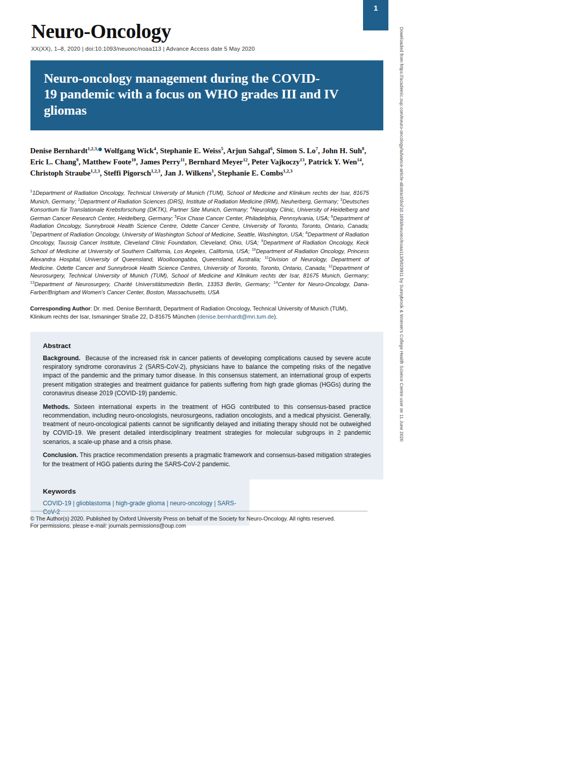1
Downloaded from https://academic.oup.com/neuro-oncology/advance-article-abstract/doi/10.1093/neuonc/noaa113/5829911 by Sunnybrook & Women's College Health Science Centre user on 11 June 2020
Neuro-Oncology
XX(XX), 1–8, 2020 | doi:10.1093/neuonc/noaa113 | Advance Access date 5 May 2020
Neuro-oncology management during the COVID-
19 pandemic with a focus on WHO grades III and IV
gliomas
Denise Bernhardt1,2,3, Wolfgang Wick4, Stephanie E. Weiss5, Arjun Sahgal6, Simon S. Lo7, John H. Suh8, Eric L. Chang9, Matthew Foote10, James Perry11, Bernhard Meyer12, Peter Vajkoczy13, Patrick Y. Wen14, Christoph Straube1,2,3, Steffi Pigorsch1,2,3, Jan J. Wilkens1, Stephanie E. Combs1,2,3
11Department of Radiation Oncology, Technical University of Munich (TUM), School of Medicine and Klinikum rechts der Isar, 81675 Munich, Germany; 2Department of Radiation Sciences (DRS), Institute of Radiation Medicine (IRM), Neuherberg, Germany; 3Deutsches Konsortium für Translationale Krebsforschung (DKTK), Partner Site Munich, Germany; 4Neurology Clinic, University of Heidelberg and German Cancer Research Center, Heidelberg, Germany; 5Fox Chase Cancer Center, Philadelphia, Pennsylvania, USA; 6Department of Radiation Oncology, Sunnybrook Health Science Centre, Odette Cancer Centre, University of Toronto, Toronto, Ontario, Canada; 7Department of Radiation Oncology, University of Washington School of Medicine, Seattle, Washington, USA; 8Department of Radiation Oncology, Taussig Cancer Institute, Cleveland Clinic Foundation, Cleveland, Ohio, USA; 9Department of Radiation Oncology, Keck School of Medicine at University of Southern California, Los Angeles, California, USA; 10Department of Radiation Oncology, Princess Alexandra Hospital, University of Queensland, Woolloongabba, Queensland, Australia; 11Division of Neurology, Department of Medicine. Odette Cancer and Sunnybrook Health Science Centres, University of Toronto, Toronto, Ontario, Canada; 12Department of Neurosurgery, Technical University of Munich (TUM), School of Medicine and Klinikum rechts der Isar, 81675 Munich, Germany; 13Department of Neurosurgery, Charité Universitätsmedizin Berlin, 13353 Berlin, Germany; 14Center for Neuro-Oncology, Dana-Farber/Brigham and Women's Cancer Center, Boston, Massachusetts, USA
Corresponding Author: Dr. med. Denise Bernhardt, Department of Radiation Oncology, Technical University of Munich (TUM), Klinikum rechts der Isar, Ismaninger Straße 22, D-81675 München (denise.bernhardt@mri.tum.de).
Abstract
Background. Because of the increased risk in cancer patients of developing complications caused by severe acute respiratory syndrome coronavirus 2 (SARS-CoV-2), physicians have to balance the competing risks of the negative impact of the pandemic and the primary tumor disease. In this consensus statement, an international group of experts present mitigation strategies and treatment guidance for patients suffering from high grade gliomas (HGGs) during the coronavirus disease 2019 (COVID-19) pandemic.
Methods. Sixteen international experts in the treatment of HGG contributed to this consensus-based practice recommendation, including neuro-oncologists, neurosurgeons, radiation oncologists, and a medical physicist. Generally, treatment of neuro-oncological patients cannot be significantly delayed and initiating therapy should not be outweighed by COVID-19. We present detailed interdisciplinary treatment strategies for molecular subgroups in 2 pandemic scenarios, a scale-up phase and a crisis phase.
Conclusion. This practice recommendation presents a pragmatic framework and consensus-based mitigation strategies for the treatment of HGG patients during the SARS-CoV-2 pandemic.
Keywords
COVID-19 | glioblastoma | high-grade glioma | neuro-oncology | SARS-CoV-2
© The Author(s) 2020. Published by Oxford University Press on behalf of the Society for Neuro-Oncology. All rights reserved.
For permissions, please e-mail: journals.permissions@oup.com